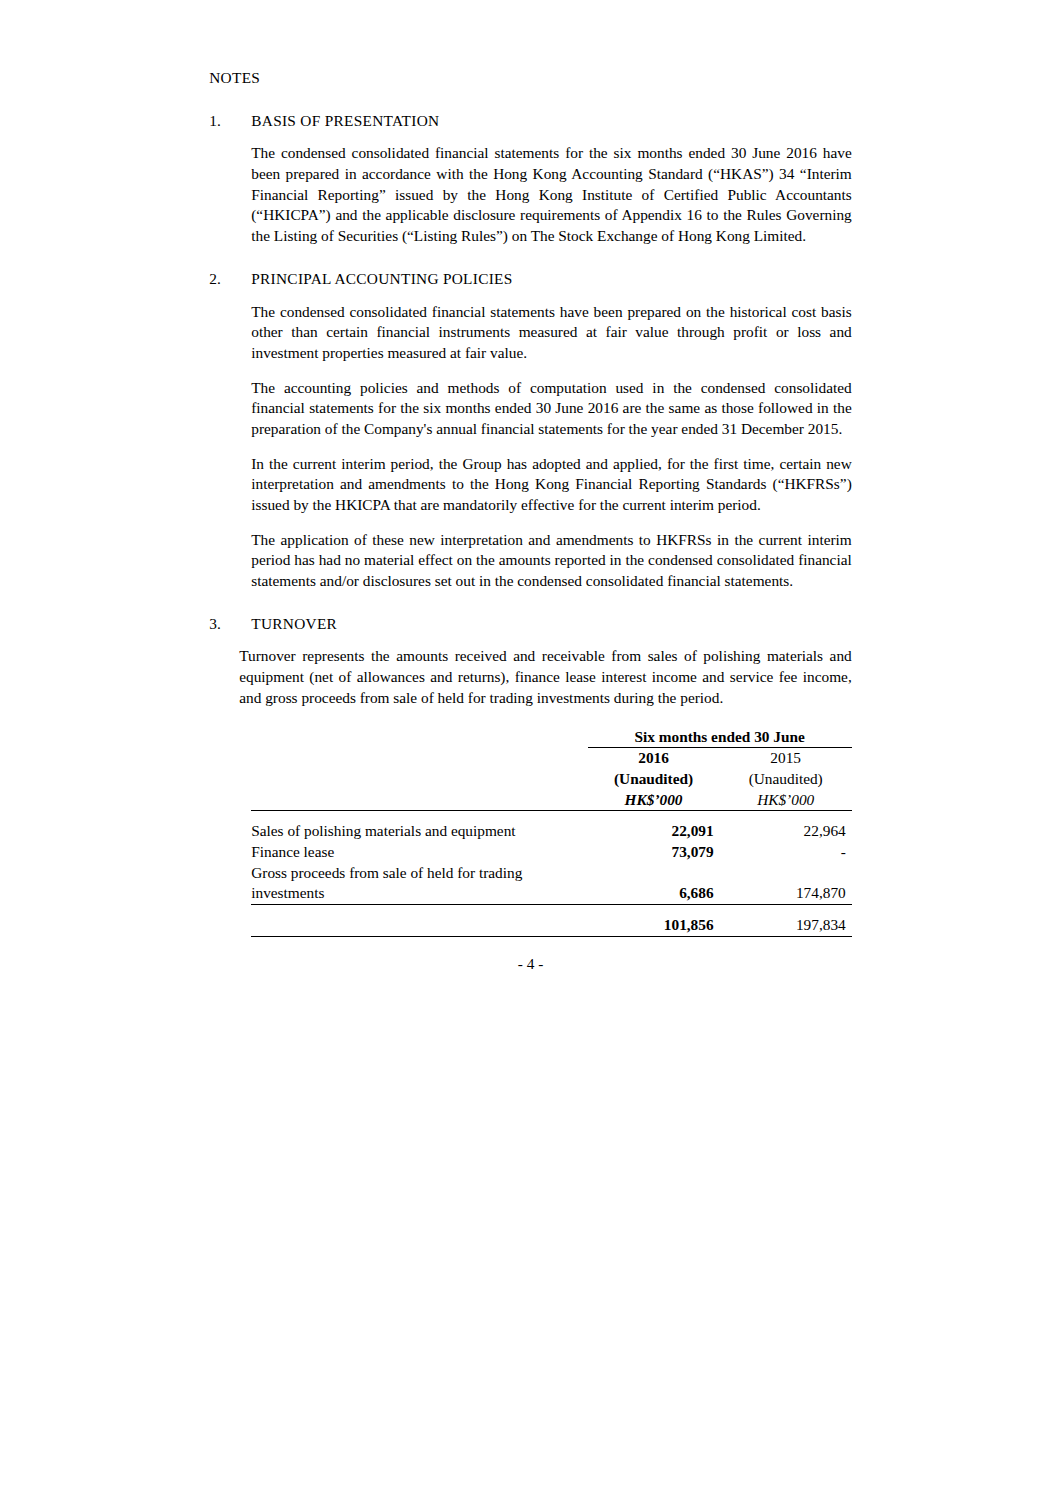NOTES
1.
BASIS OF PRESENTATION
The condensed consolidated financial statements for the six months ended 30 June 2016 have been prepared in accordance with the Hong Kong Accounting Standard (“HKAS”) 34 “Interim Financial Reporting” issued by the Hong Kong Institute of Certified Public Accountants (“HKICPA”) and the applicable disclosure requirements of Appendix 16 to the Rules Governing the Listing of Securities (“Listing Rules”) on The Stock Exchange of Hong Kong Limited.
2.
PRINCIPAL ACCOUNTING POLICIES
The condensed consolidated financial statements have been prepared on the historical cost basis other than certain financial instruments measured at fair value through profit or loss and investment properties measured at fair value.
The accounting policies and methods of computation used in the condensed consolidated financial statements for the six months ended 30 June 2016 are the same as those followed in the preparation of the Company's annual financial statements for the year ended 31 December 2015.
In the current interim period, the Group has adopted and applied, for the first time, certain new interpretation and amendments to the Hong Kong Financial Reporting Standards (“HKFRSs”) issued by the HKICPA that are mandatorily effective for the current interim period.
The application of these new interpretation and amendments to HKFRSs in the current interim period has had no material effect on the amounts reported in the condensed consolidated financial statements and/or disclosures set out in the condensed consolidated financial statements.
3.
TURNOVER
Turnover represents the amounts received and receivable from sales of polishing materials and equipment (net of allowances and returns), finance lease interest income and service fee income, and gross proceeds from sale of held for trading investments during the period.
| | Six months ended 30 June |
| | 2016 | 2015 |
| | (Unaudited) | (Unaudited) |
| | HK$’000 | HK$’000 |
| Sales of polishing materials and equipment | 22,091 | 22,964 |
| Finance lease | 73,079 | - |
| Gross proceeds from sale of held for trading investments | 6,686 | 174,870 |
| | 101,856 | 197,834 |
- 4 -